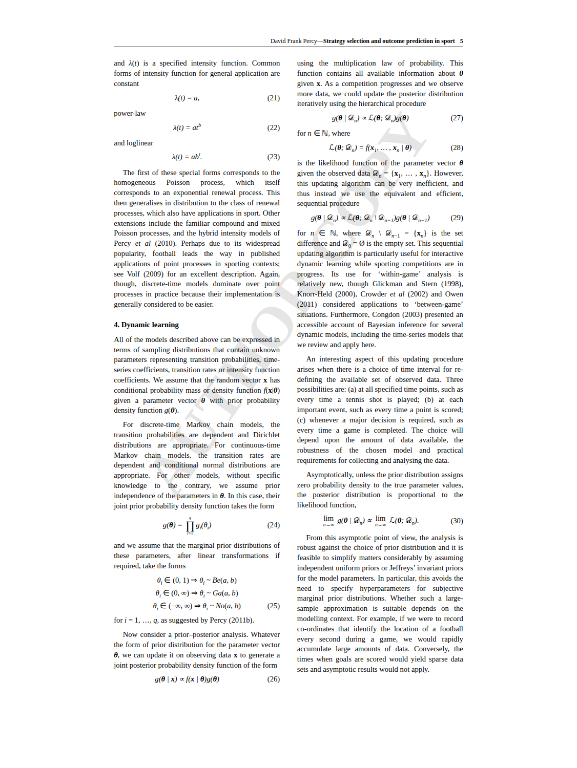David Frank Percy—Strategy selection and outcome prediction in sport 5
AUTHOR COPY
and λ(t) is a specified intensity function. Common forms of intensity function for general application are constant
λ(t) = a, (21)
power-law
λ(t) = atb (22)
and loglinear
λ(t) = abt. (23)
The first of these special forms corresponds to the homogeneous Poisson process, which itself corresponds to an exponential renewal process. This then generalises in distribution to the class of renewal processes, which also have applications in sport. Other extensions include the familiar compound and mixed Poisson processes, and the hybrid intensity models of Percy et al (2010). Perhaps due to its widespread popularity, football leads the way in published applications of point processes in sporting contexts; see Volf (2009) for an excellent description. Again, though, discrete-time models dominate over point processes in practice because their implementation is generally considered to be easier.
4. Dynamic learning
All of the models described above can be expressed in terms of sampling distributions that contain unknown parameters representing transition probabilities, time-series coefficients, transition rates or intensity function coefficients. We assume that the random vector x has conditional probability mass or density function f(x|θ) given a parameter vector θ with prior probability density function g(θ).
For discrete-time Markov chain models, the transition probabilities are dependent and Dirichlet distributions are appropriate. For continuous-time Markov chain models, the transition rates are dependent and conditional normal distributions are appropriate. For other models, without specific knowledge to the contrary, we assume prior independence of the parameters in θ. In this case, their joint prior probability density function takes the form
g(θ) = q∏i=1 gi(θi) (24)
and we assume that the marginal prior distributions of these parameters, after linear transformations if required, take the forms
θi ∈ (0, 1) ⇒ θi ~ Be(a, b)
θi ∈ (0, ∞) ⇒ θi ~ Ga(a, b)
θi ∈ (−∞, ∞) ⇒ θi ~ No(a, b) (25)
for i = 1, …, q, as suggested by Percy (2011b).
Now consider a prior–posterior analysis. Whatever the form of prior distribution for the parameter vector θ, we can update it on observing data x to generate a joint posterior probability density function of the form
g(θ | x) ∝ f(x | θ)g(θ) (26)
using the multiplication law of probability. This function contains all available information about θ given x. As a competition progresses and we observe more data, we could update the posterior distribution iteratively using the hierarchical procedure
g(θ | 𝒟n) ∝ ℒ(θ; 𝒟n)g(θ) (27)
for n ∈ ℕ, where
ℒ(θ; 𝒟n) = f(x1, … , xn | θ) (28)
is the likelihood function of the parameter vector θ given the observed data 𝒟n = {x1, … , xn}. However, this updating algorithm can be very inefficient, and thus instead we use the equivalent and efficient, sequential procedure
g(θ | 𝒟n) ∝ ℒ(θ; 𝒟n \ 𝒟n−1)g(θ | 𝒟n−1) (29)
for n ∈ ℕ, where 𝒟n \ 𝒟n−1 = {xn} is the set difference and 𝒟0 = Ø is the empty set. This sequential updating algorithm is particularly useful for interactive dynamic learning while sporting competitions are in progress. Its use for ‘within-game’ analysis is relatively new, though Glickman and Stern (1998), Knorr-Held (2000), Crowder et al (2002) and Owen (2011) considered applications to ‘between-game’ situations. Furthermore, Congdon (2003) presented an accessible account of Bayesian inference for several dynamic models, including the time-series models that we review and apply here.
An interesting aspect of this updating procedure arises when there is a choice of time interval for re-defining the available set of observed data. Three possibilities are: (a) at all specified time points, such as every time a tennis shot is played; (b) at each important event, such as every time a point is scored; (c) whenever a major decision is required, such as every time a game is completed. The choice will depend upon the amount of data available, the robustness of the chosen model and practical requirements for collecting and analysing the data.
Asymptotically, unless the prior distribution assigns zero probability density to the true parameter values, the posterior distribution is proportional to the likelihood function,
lim n→∞ g(θ | 𝒟n) ∝ lim n→∞ ℒ(θ; 𝒟n). (30)
From this asymptotic point of view, the analysis is robust against the choice of prior distribution and it is feasible to simplify matters considerably by assuming independent uniform priors or Jeffreys’ invariant priors for the model parameters. In particular, this avoids the need to specify hyperparameters for subjective marginal prior distributions. Whether such a large-sample approximation is suitable depends on the modelling context. For example, if we were to record co-ordinates that identify the location of a football every second during a game, we would rapidly accumulate large amounts of data. Conversely, the times when goals are scored would yield sparse data sets and asymptotic results would not apply.